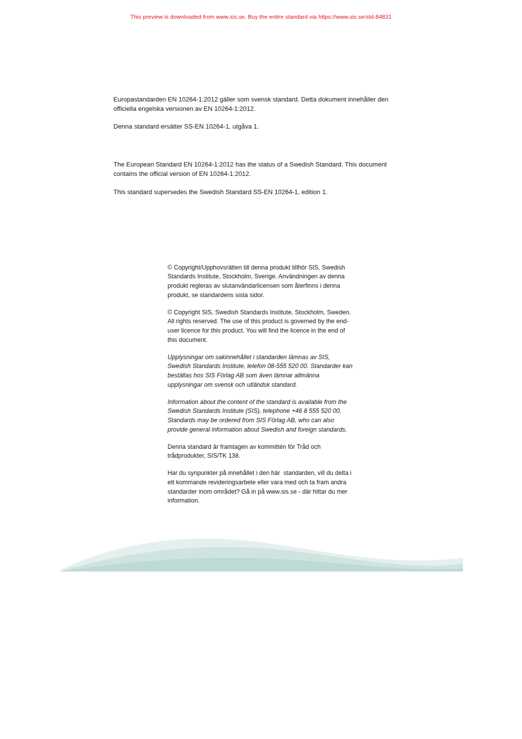This preview is downloaded from www.sis.se. Buy the entire standard via https://www.sis.se/std-84831
Europastandarden EN 10264-1:2012 gäller som svensk standard. Detta dokument innehåller den officiella engelska versionen av EN 10264-1:2012.
Denna standard ersätter SS-EN 10264-1, utgåva 1.
The European Standard EN 10264-1:2012 has the status of a Swedish Standard. This document contains the official version of EN 10264-1:2012.
This standard supersedes the Swedish Standard SS-EN 10264-1, edition 1.
© Copyright/Upphovsrätten till denna produkt tillhör SIS, Swedish Standards Institute, Stockholm, Sverige. Användningen av denna produkt regleras av slutanvändarlicensen som återfinns i denna produkt, se standardens sista sidor.
© Copyright SIS, Swedish Standards Institute, Stockholm, Sweden. All rights reserved. The use of this product is governed by the end-user licence for this product. You will find the licence in the end of this document.
Upplysningar om sakinnehållet i standarden lämnas av SIS, Swedish Standards Institute, telefon 08-555 520 00. Standarder kan beställas hos SIS Förlag AB som även lämnar allmänna upplysningar om svensk och utländsk standard.
Information about the content of the standard is available from the Swedish Standards Institute (SIS), telephone +46 8 555 520 00. Standards may be ordered from SIS Förlag AB, who can also provide general information about Swedish and foreign standards.
Denna standard är framtagen av kommittén för Tråd och trådprodukter, SIS/TK 138.
Har du synpunkter på innehållet i den här standarden, vill du delta i ett kommande revideringsarbete eller vara med och ta fram andra standarder inom området? Gå in på www.sis.se - där hittar du mer information.